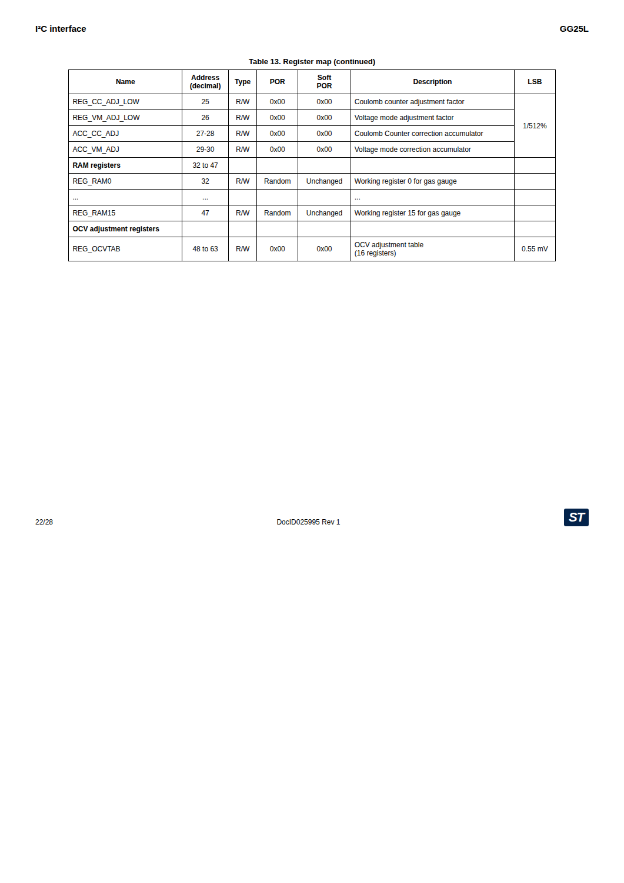I²C interface GG25L
Table 13. Register map (continued)
| Name | Address (decimal) | Type | POR | Soft POR | Description | LSB |
| --- | --- | --- | --- | --- | --- | --- |
| REG_CC_ADJ_LOW | 25 | R/W | 0x00 | 0x00 | Coulomb counter adjustment factor | 1/512% |
| REG_VM_ADJ_LOW | 26 | R/W | 0x00 | 0x00 | Voltage mode adjustment factor |
| ACC_CC_ADJ | 27-28 | R/W | 0x00 | 0x00 | Coulomb Counter correction accumulator |
| ACC_VM_ADJ | 29-30 | R/W | 0x00 | 0x00 | Voltage mode correction accumulator |
| RAM registers | 32 to 47 | | | | | |
| REG_RAM0 | 32 | R/W | Random | Unchanged | Working register 0 for gas gauge | |
| ... | ... | | | | ... | |
| REG_RAM15 | 47 | R/W | Random | Unchanged | Working register 15 for gas gauge | |
| OCV adjustment registers | | | | | | |
| REG_OCVTAB | 48 to 63 | R/W | 0x00 | 0x00 | OCV adjustment table (16 registers) | 0.55 mV |
22/28 DocID025995 Rev 1 ST